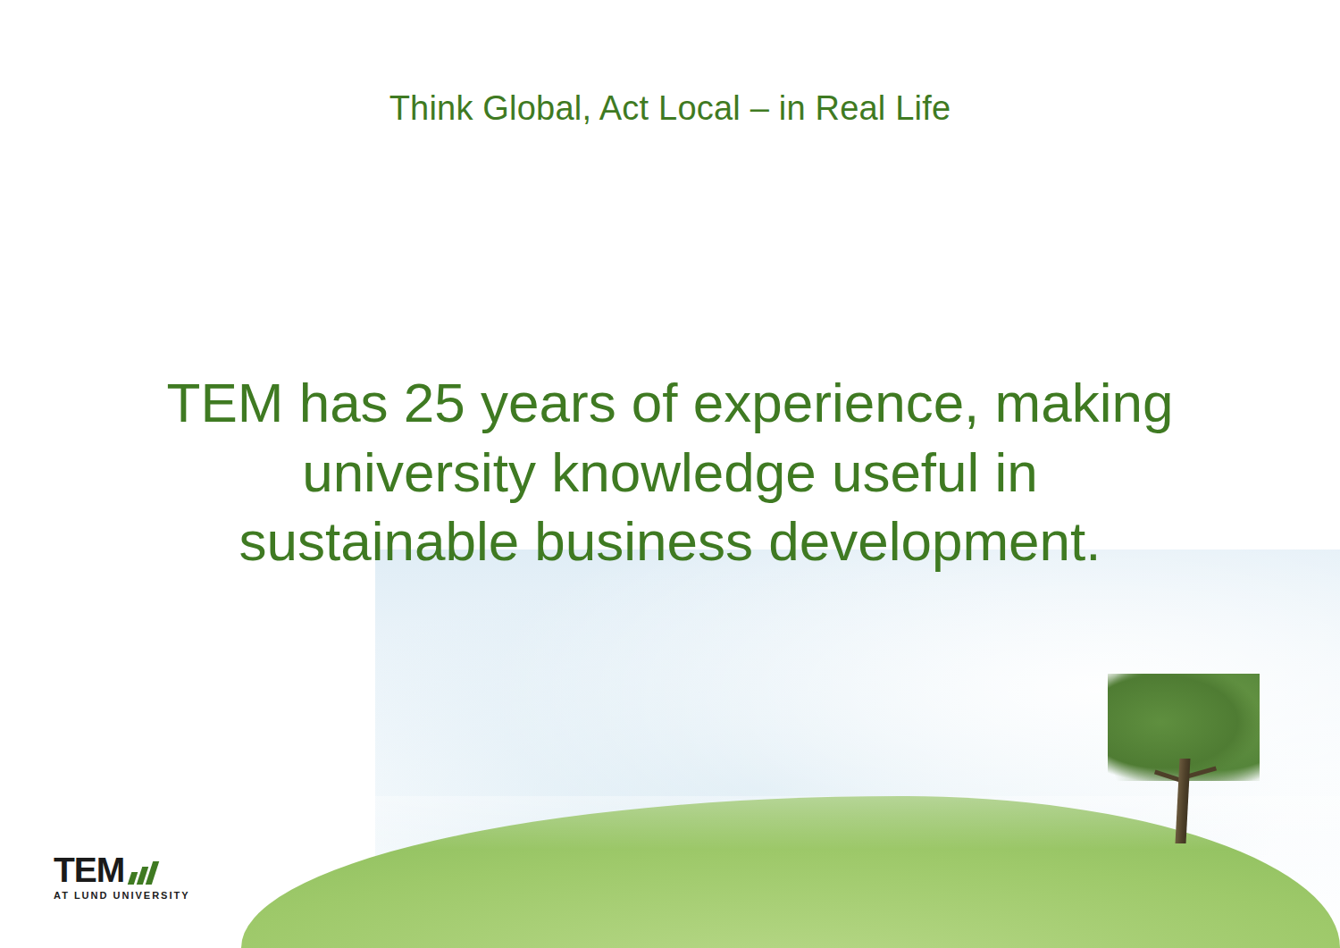Think Global, Act Local – in Real Life
TEM has 25 years of experience, making university knowledge useful in sustainable business development.
TEM
AT LUND UNIVERSITY